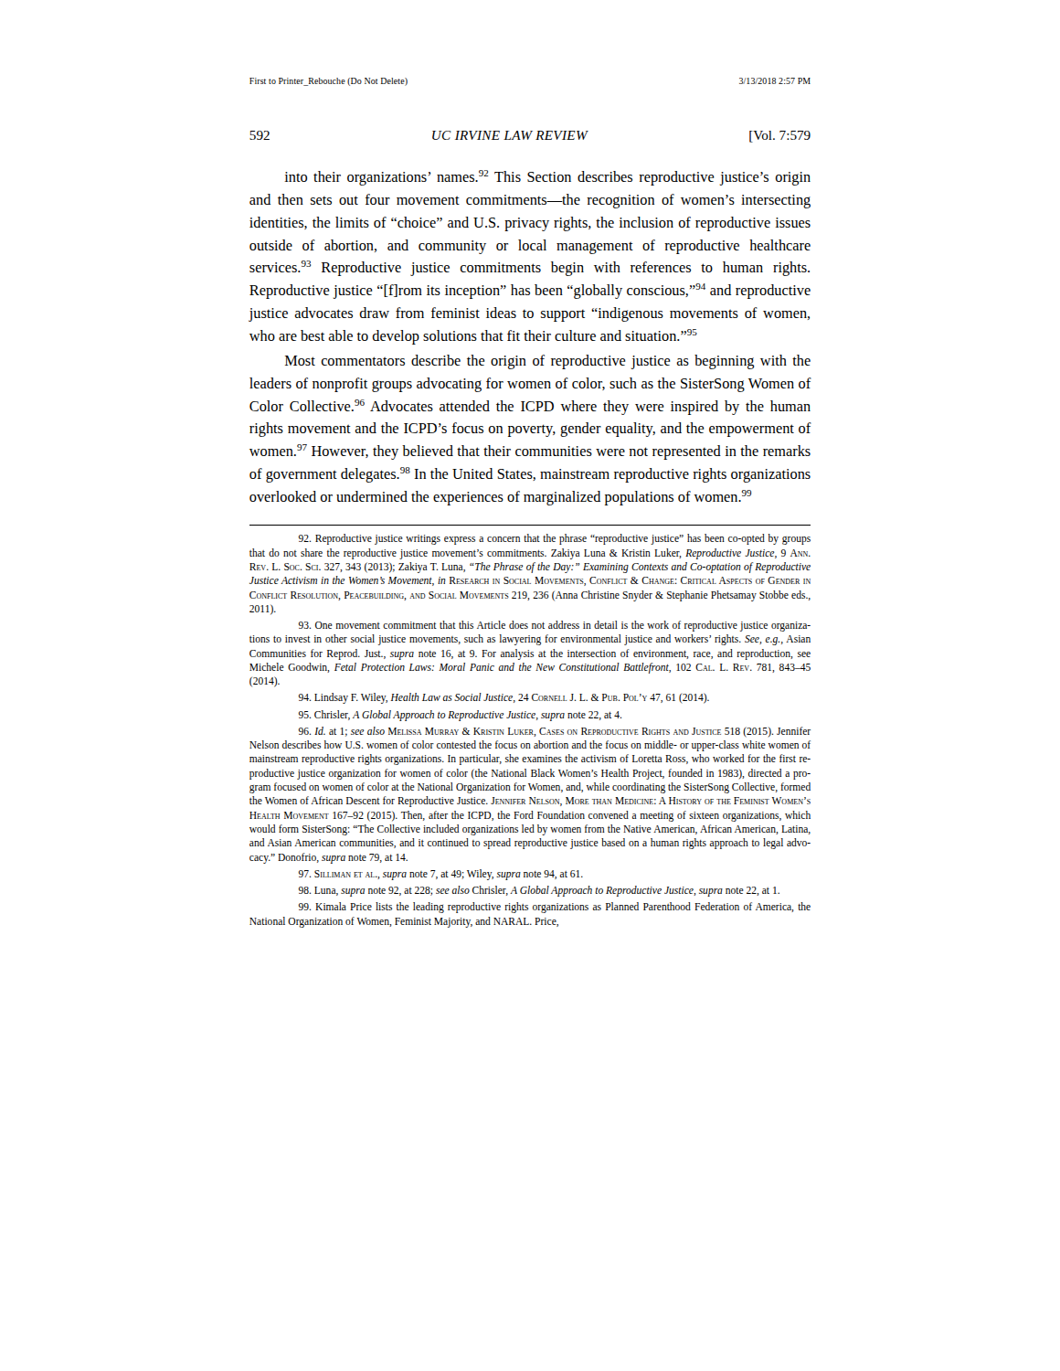First to Printer_Rebouche (Do Not Delete) 3/13/2018 2:57 PM
592 UC IRVINE LAW REVIEW [Vol. 7:579
into their organizations’ names.92 This Section describes reproductive justice’s origin and then sets out four movement commitments—the recognition of women’s intersecting identities, the limits of “choice” and U.S. privacy rights, the inclusion of reproductive issues outside of abortion, and community or local management of reproductive healthcare services.93 Reproductive justice commitments begin with references to human rights. Reproductive justice “[f]rom its inception” has been “globally conscious,”94 and reproductive justice advocates draw from feminist ideas to support “indigenous movements of women, who are best able to develop solutions that fit their culture and situation.”95
Most commentators describe the origin of reproductive justice as beginning with the leaders of nonprofit groups advocating for women of color, such as the SisterSong Women of Color Collective.96 Advocates attended the ICPD where they were inspired by the human rights movement and the ICPD’s focus on poverty, gender equality, and the empowerment of women.97 However, they believed that their communities were not represented in the remarks of government delegates.98 In the United States, mainstream reproductive rights organizations overlooked or undermined the experiences of marginalized populations of women.99
92. Reproductive justice writings express a concern that the phrase “reproductive justice” has been co-opted by groups that do not share the reproductive justice movement’s commitments. Zakiya Luna & Kristin Luker, Reproductive Justice, 9 Ann. Rev. L. Soc. Sci. 327, 343 (2013); Zakiya T. Luna, “The Phrase of the Day:” Examining Contexts and Co-optation of Reproductive Justice Activism in the Women’s Movement, in Research in Social Movements, Conflict & Change: Critical Aspects of Gender in Conflict Resolution, Peacebuilding, and Social Movements 219, 236 (Anna Christine Snyder & Stephanie Phetsamay Stobbe eds., 2011).
93. One movement commitment that this Article does not address in detail is the work of reproductive justice organizations to invest in other social justice movements, such as lawyering for environmental justice and workers’ rights. See, e.g., Asian Communities for Reprod. Just., supra note 16, at 9. For analysis at the intersection of environment, race, and reproduction, see Michele Goodwin, Fetal Protection Laws: Moral Panic and the New Constitutional Battlefront, 102 Cal. L. Rev. 781, 843–45 (2014).
94. Lindsay F. Wiley, Health Law as Social Justice, 24 Cornell J. L. & Pub. Pol’y 47, 61 (2014).
95. Chrisler, A Global Approach to Reproductive Justice, supra note 22, at 4.
96. Id. at 1; see also Melissa Murray & Kristin Luker, Cases on Reproductive Rights and Justice 518 (2015). Jennifer Nelson describes how U.S. women of color contested the focus on abortion and the focus on middle- or upper-class white women of mainstream reproductive rights organizations. In particular, she examines the activism of Loretta Ross, who worked for the first reproductive justice organization for women of color (the National Black Women’s Health Project, founded in 1983), directed a program focused on women of color at the National Organization for Women, and, while coordinating the SisterSong Collective, formed the Women of African Descent for Reproductive Justice. Jennifer Nelson, More than Medicine: A History of the Feminist Women’s Health Movement 167–92 (2015). Then, after the ICPD, the Ford Foundation convened a meeting of sixteen organizations, which would form SisterSong: “The Collective included organizations led by women from the Native American, African American, Latina, and Asian American communities, and it continued to spread reproductive justice based on a human rights approach to legal advocacy.” Donofrio, supra note 79, at 14.
97. Silliman et al., supra note 7, at 49; Wiley, supra note 94, at 61.
98. Luna, supra note 92, at 228; see also Chrisler, A Global Approach to Reproductive Justice, supra note 22, at 1.
99. Kimala Price lists the leading reproductive rights organizations as Planned Parenthood Federation of America, the National Organization of Women, Feminist Majority, and NARAL. Price,